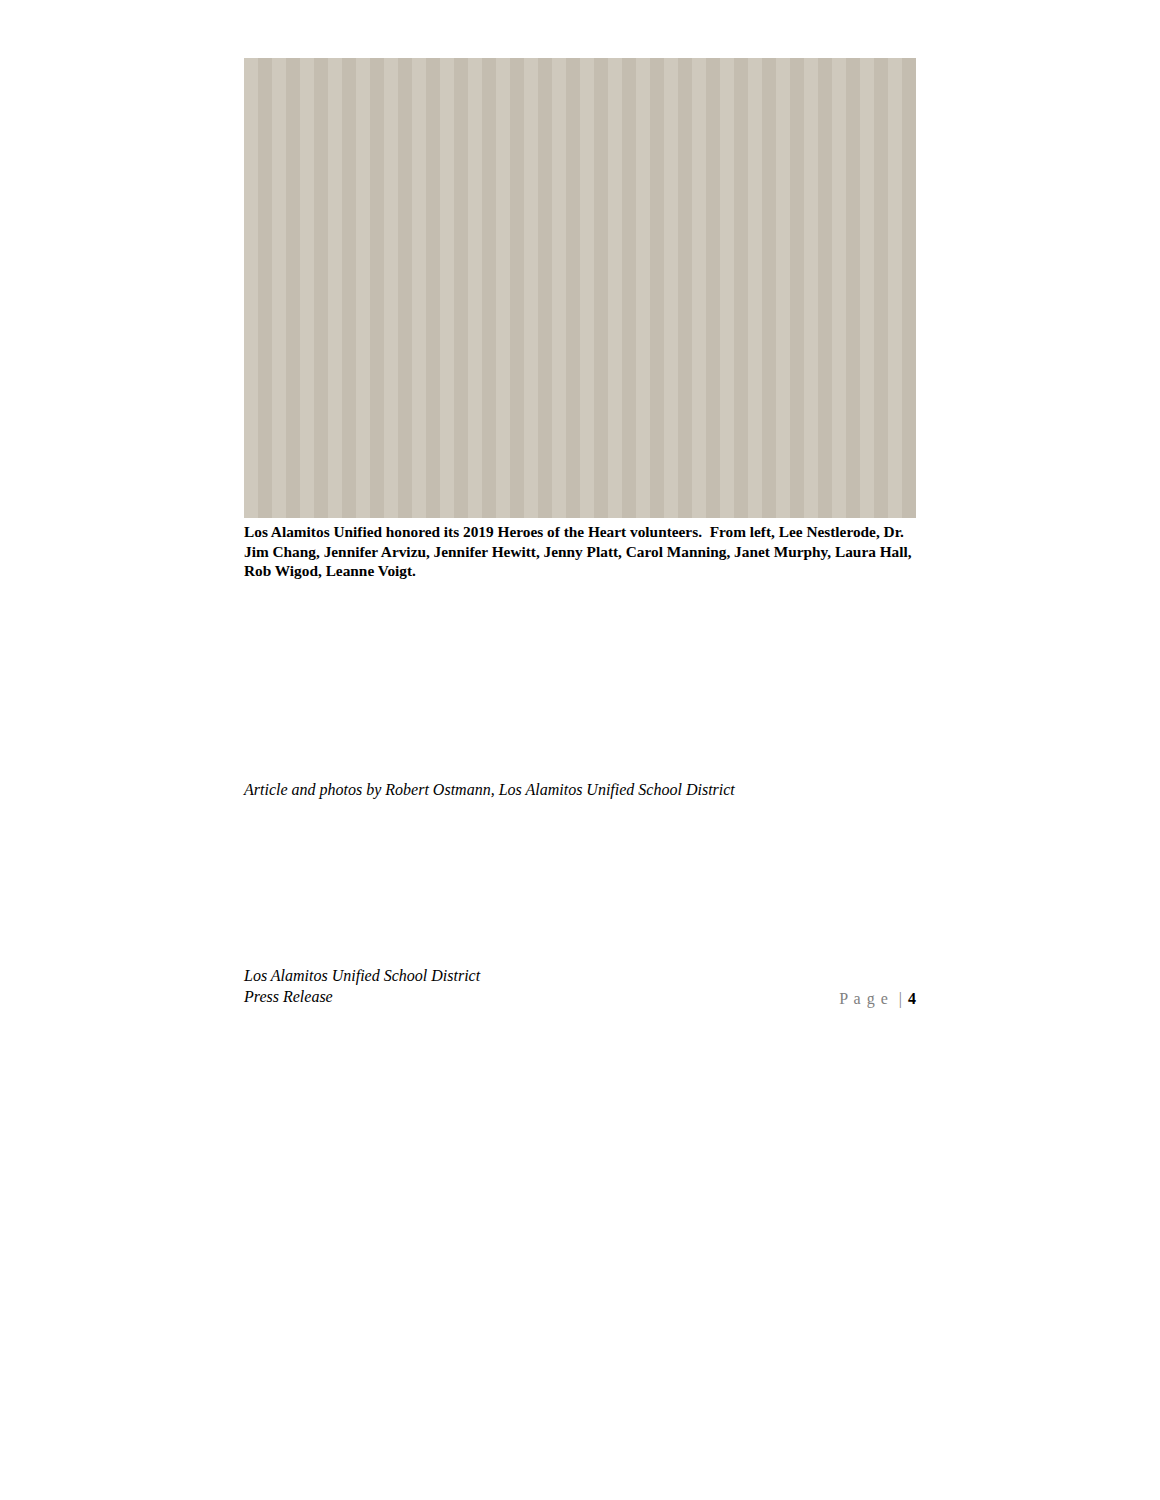Los Alamitos Unified honored its 2019 Heroes of the Heart volunteers. From left, Lee Nestlerode, Dr. Jim Chang, Jennifer Arvizu, Jennifer Hewitt, Jenny Platt, Carol Manning, Janet Murphy, Laura Hall, Rob Wigod, Leanne Voigt.
Article and photos by Robert Ostmann, Los Alamitos Unified School District
Los Alamitos Unified School District
Press Release
P a g e | 4